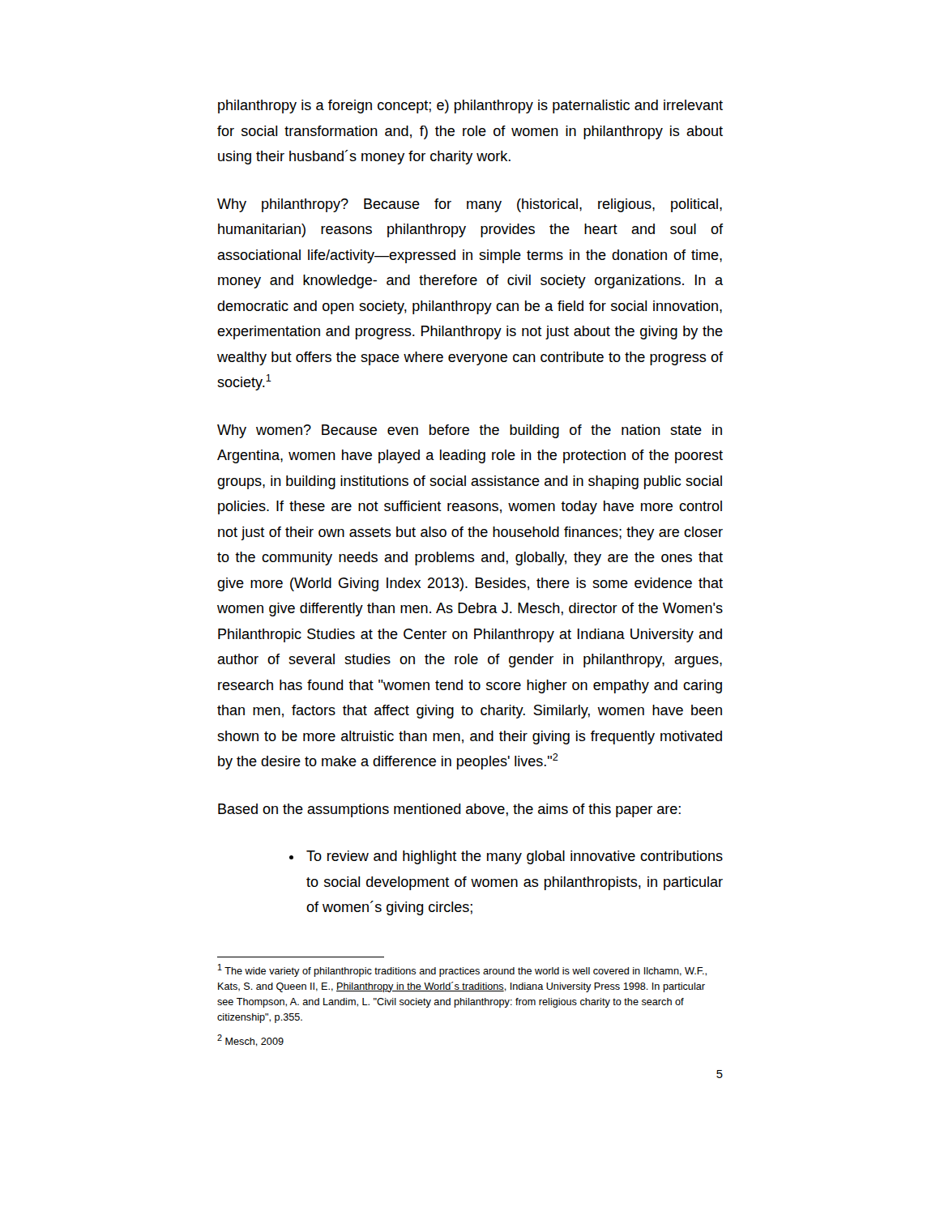philanthropy is a foreign concept; e) philanthropy is paternalistic and irrelevant for social transformation and, f) the role of women in philanthropy is about using their husband´s money for charity work.
Why philanthropy? Because for many (historical, religious, political, humanitarian) reasons philanthropy provides the heart and soul of associational life/activity—expressed in simple terms in the donation of time, money and knowledge- and therefore of civil society organizations. In a democratic and open society, philanthropy can be a field for social innovation, experimentation and progress. Philanthropy is not just about the giving by the wealthy but offers the space where everyone can contribute to the progress of society.1
Why women? Because even before the building of the nation state in Argentina, women have played a leading role in the protection of the poorest groups, in building institutions of social assistance and in shaping public social policies. If these are not sufficient reasons, women today have more control not just of their own assets but also of the household finances; they are closer to the community needs and problems and, globally, they are the ones that give more (World Giving Index 2013). Besides, there is some evidence that women give differently than men. As Debra J. Mesch, director of the Women's Philanthropic Studies at the Center on Philanthropy at Indiana University and author of several studies on the role of gender in philanthropy, argues, research has found that "women tend to score higher on empathy and caring than men, factors that affect giving to charity. Similarly, women have been shown to be more altruistic than men, and their giving is frequently motivated by the desire to make a difference in peoples' lives."2
Based on the assumptions mentioned above, the aims of this paper are:
To review and highlight the many global innovative contributions to social development of women as philanthropists, in particular of women´s giving circles;
1 The wide variety of philanthropic traditions and practices around the world is well covered in Ilchamn, W.F., Kats, S. and Queen II, E., Philanthropy in the World´s traditions, Indiana University Press 1998. In particular see Thompson, A. and Landim, L. "Civil society and philanthropy: from religious charity to the search of citizenship", p.355.
2 Mesch, 2009
5